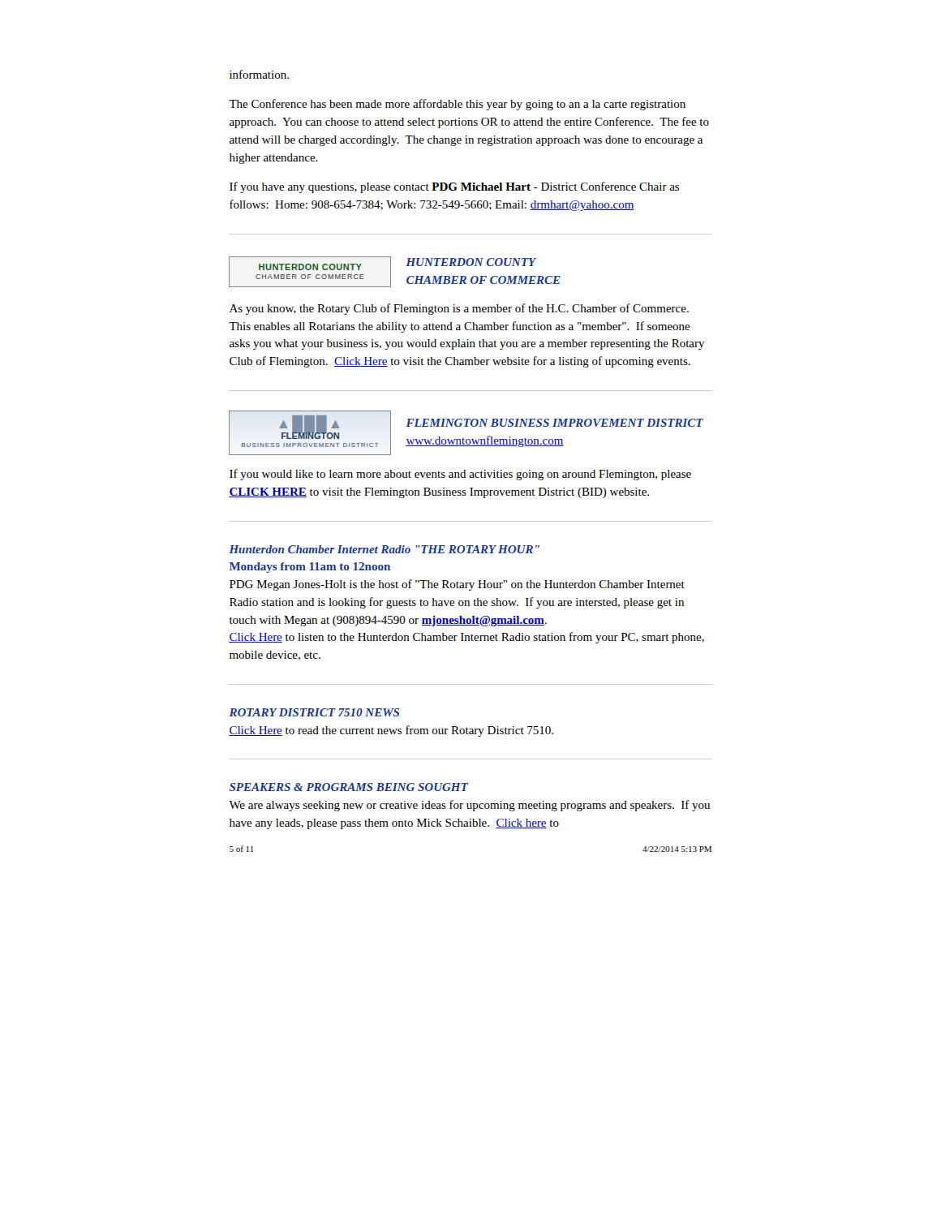information.
The Conference has been made more affordable this year by going to an a la carte registration approach. You can choose to attend select portions OR to attend the entire Conference. The fee to attend will be charged accordingly. The change in registration approach was done to encourage a higher attendance.
If you have any questions, please contact PDG Michael Hart - District Conference Chair as follows: Home: 908-654-7384; Work: 732-549-5660; Email: drmhart@yahoo.com
HUNTERDON COUNTY CHAMBER OF COMMERCE
HUNTERDON COUNTY
CHAMBER OF COMMERCE
As you know, the Rotary Club of Flemington is a member of the H.C. Chamber of Commerce. This enables all Rotarians the ability to attend a Chamber function as a "member". If someone asks you what your business is, you would explain that you are a member representing the Rotary Club of Flemington. Click Here to visit the Chamber website for a listing of upcoming events.
▲███▲ FLEMINGTON BUSINESS IMPROVEMENT DISTRICT
FLEMINGTON BUSINESS IMPROVEMENT DISTRICT
www.downtownflemington.com
If you would like to learn more about events and activities going on around Flemington, please CLICK HERE to visit the Flemington Business Improvement District (BID) website.
Hunterdon Chamber Internet Radio "THE ROTARY HOUR"
Mondays from 11am to 12noon
PDG Megan Jones-Holt is the host of "The Rotary Hour" on the Hunterdon Chamber Internet Radio station and is looking for guests to have on the show. If you are intersted, please get in touch with Megan at (908)894-4590 or mjonesholt@gmail.com.
Click Here to listen to the Hunterdon Chamber Internet Radio station from your PC, smart phone, mobile device, etc.
ROTARY DISTRICT 7510 NEWS
Click Here to read the current news from our Rotary District 7510.
SPEAKERS & PROGRAMS BEING SOUGHT
We are always seeking new or creative ideas for upcoming meeting programs and speakers. If you have any leads, please pass them onto Mick Schaible. Click here to
5 of 11 4/22/2014 5:13 PM